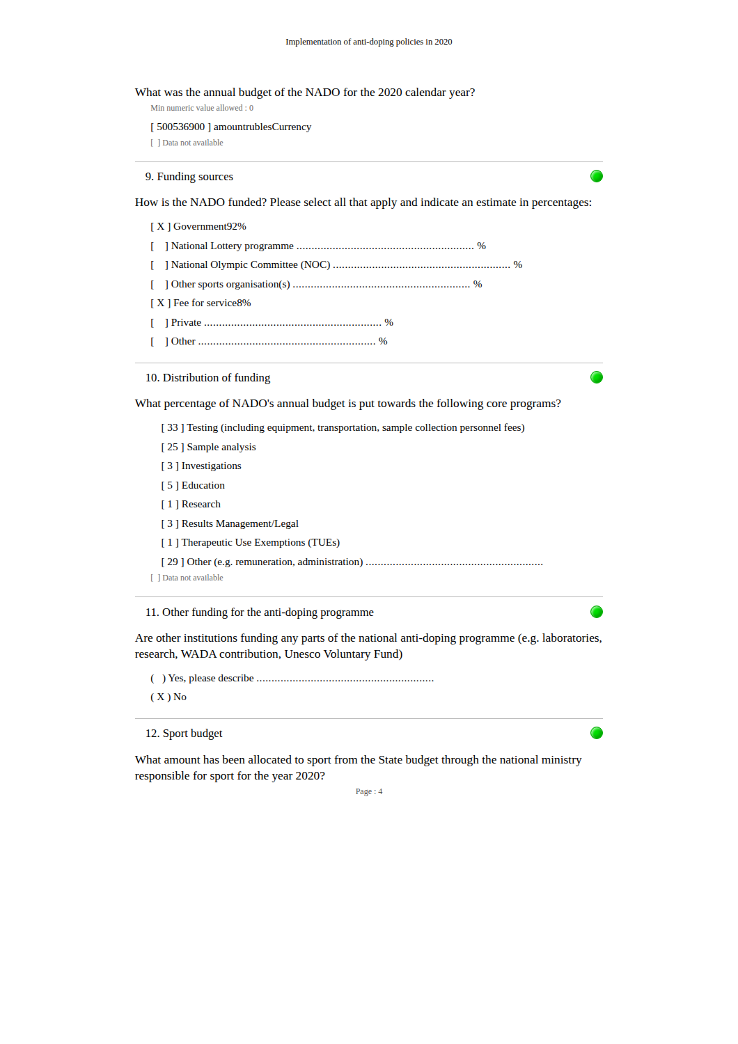Implementation of anti-doping policies in 2020
What was the annual budget of the NADO for the 2020 calendar year?
Min numeric value allowed : 0
[ 500536900 ] amountrublesCurrency
[ ] Data not available
9. Funding sources
How is the NADO funded? Please select all that apply and indicate an estimate in percentages:
[ X ] Government92%
[ ] National Lottery programme ........................................................... %
[ ] National Olympic Committee (NOC) ........................................................... %
[ ] Other sports organisation(s) ........................................................... %
[ X ] Fee for service8%
[ ] Private ........................................................... %
[ ] Other ........................................................... %
10. Distribution of funding
What percentage of NADO's annual budget is put towards the following core programs?
[ 33 ] Testing (including equipment, transportation, sample collection personnel fees)
[ 25 ] Sample analysis
[ 3 ] Investigations
[ 5 ] Education
[ 1 ] Research
[ 3 ] Results Management/Legal
[ 1 ] Therapeutic Use Exemptions (TUEs)
[ 29 ] Other (e.g. remuneration, administration) ...........................................................
[ ] Data not available
11. Other funding for the anti-doping programme
Are other institutions funding any parts of the national anti-doping programme (e.g. laboratories, research, WADA contribution, Unesco Voluntary Fund)
( ) Yes, please describe ...........................................................
( X ) No
12. Sport budget
What amount has been allocated to sport from the State budget through the national ministry responsible for sport for the year 2020?
Page : 4